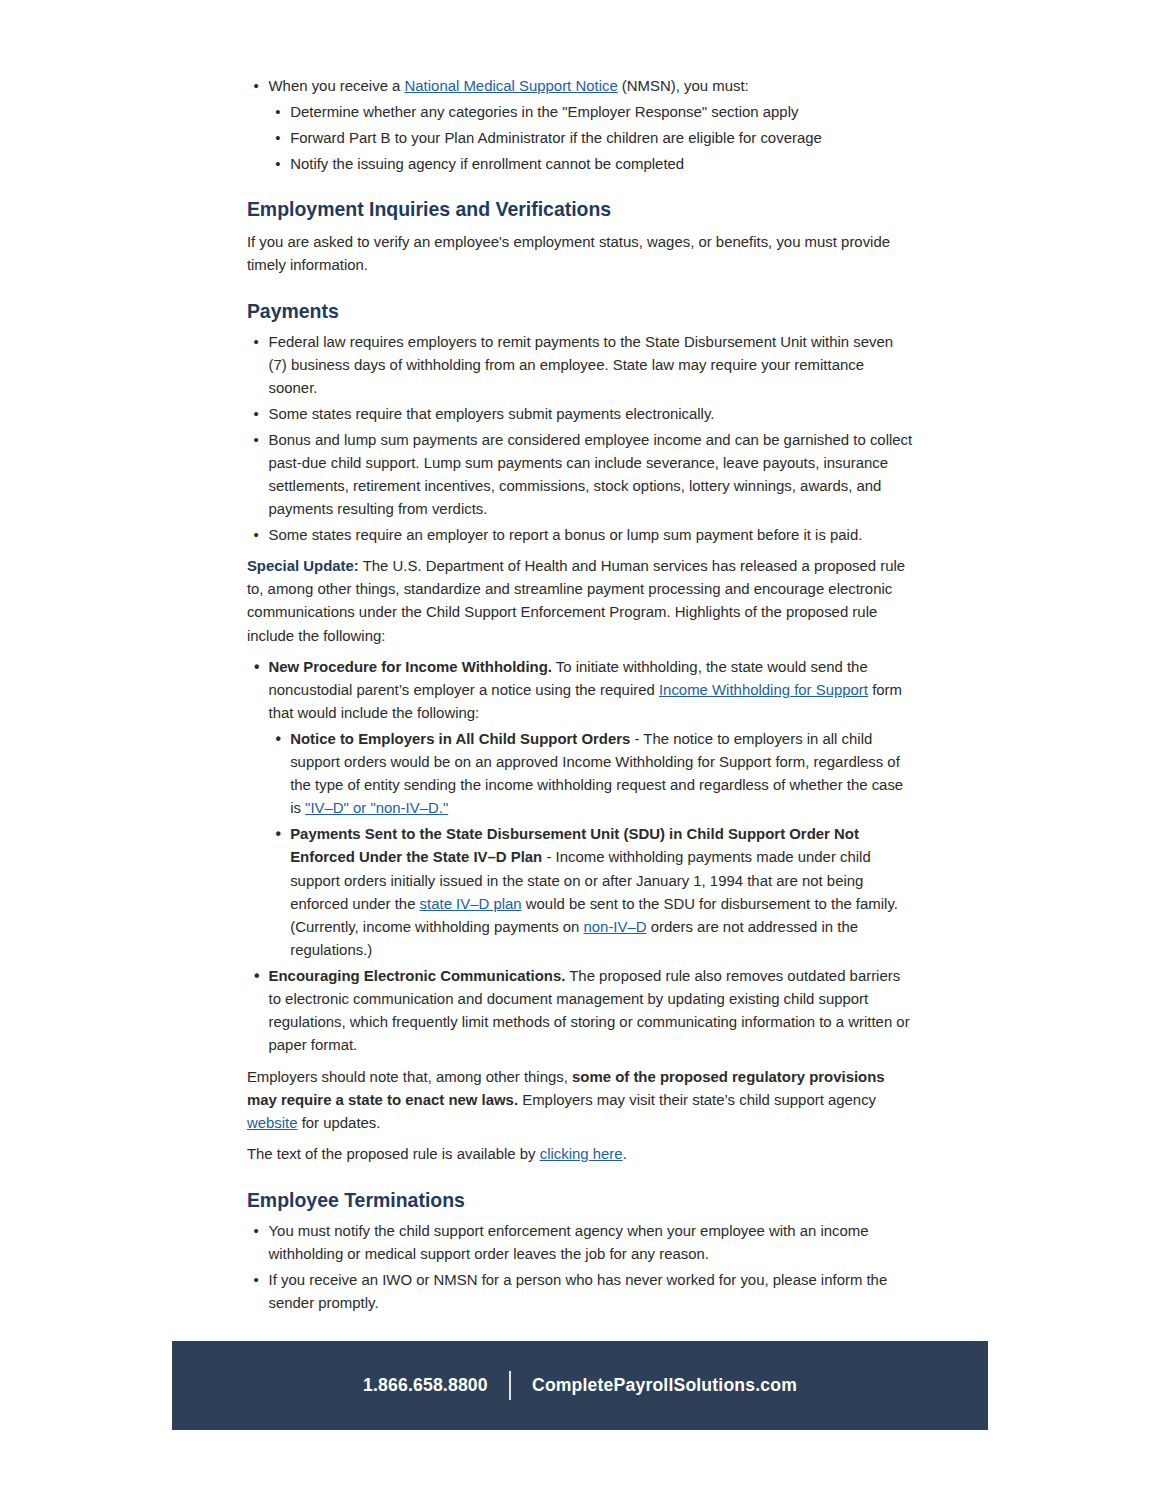When you receive a National Medical Support Notice (NMSN), you must:
Determine whether any categories in the "Employer Response" section apply
Forward Part B to your Plan Administrator if the children are eligible for coverage
Notify the issuing agency if enrollment cannot be completed
Employment Inquiries and Verifications
If you are asked to verify an employee's employment status, wages, or benefits, you must provide timely information.
Payments
Federal law requires employers to remit payments to the State Disbursement Unit within seven (7) business days of withholding from an employee. State law may require your remittance sooner.
Some states require that employers submit payments electronically.
Bonus and lump sum payments are considered employee income and can be garnished to collect past-due child support. Lump sum payments can include severance, leave payouts, insurance settlements, retirement incentives, commissions, stock options, lottery winnings, awards, and payments resulting from verdicts.
Some states require an employer to report a bonus or lump sum payment before it is paid.
Special Update: The U.S. Department of Health and Human services has released a proposed rule to, among other things, standardize and streamline payment processing and encourage electronic communications under the Child Support Enforcement Program. Highlights of the proposed rule include the following:
New Procedure for Income Withholding. To initiate withholding, the state would send the noncustodial parent’s employer a notice using the required Income Withholding for Support form that would include the following:
Notice to Employers in All Child Support Orders - The notice to employers in all child support orders would be on an approved Income Withholding for Support form, regardless of the type of entity sending the income withholding request and regardless of whether the case is "IV–D" or "non-IV–D."
Payments Sent to the State Disbursement Unit (SDU) in Child Support Order Not Enforced Under the State IV–D Plan - Income withholding payments made under child support orders initially issued in the state on or after January 1, 1994 that are not being enforced under the state IV–D plan would be sent to the SDU for disbursement to the family. (Currently, income withholding payments on non-IV–D orders are not addressed in the regulations.)
Encouraging Electronic Communications. The proposed rule also removes outdated barriers to electronic communication and document management by updating existing child support regulations, which frequently limit methods of storing or communicating information to a written or paper format.
Employers should note that, among other things, some of the proposed regulatory provisions may require a state to enact new laws. Employers may visit their state’s child support agency website for updates.
The text of the proposed rule is available by clicking here.
Employee Terminations
You must notify the child support enforcement agency when your employee with an income withholding or medical support order leaves the job for any reason.
If you receive an IWO or NMSN for a person who has never worked for you, please inform the sender promptly.
1.866.658.8800 CompletePayrollSolutions.com